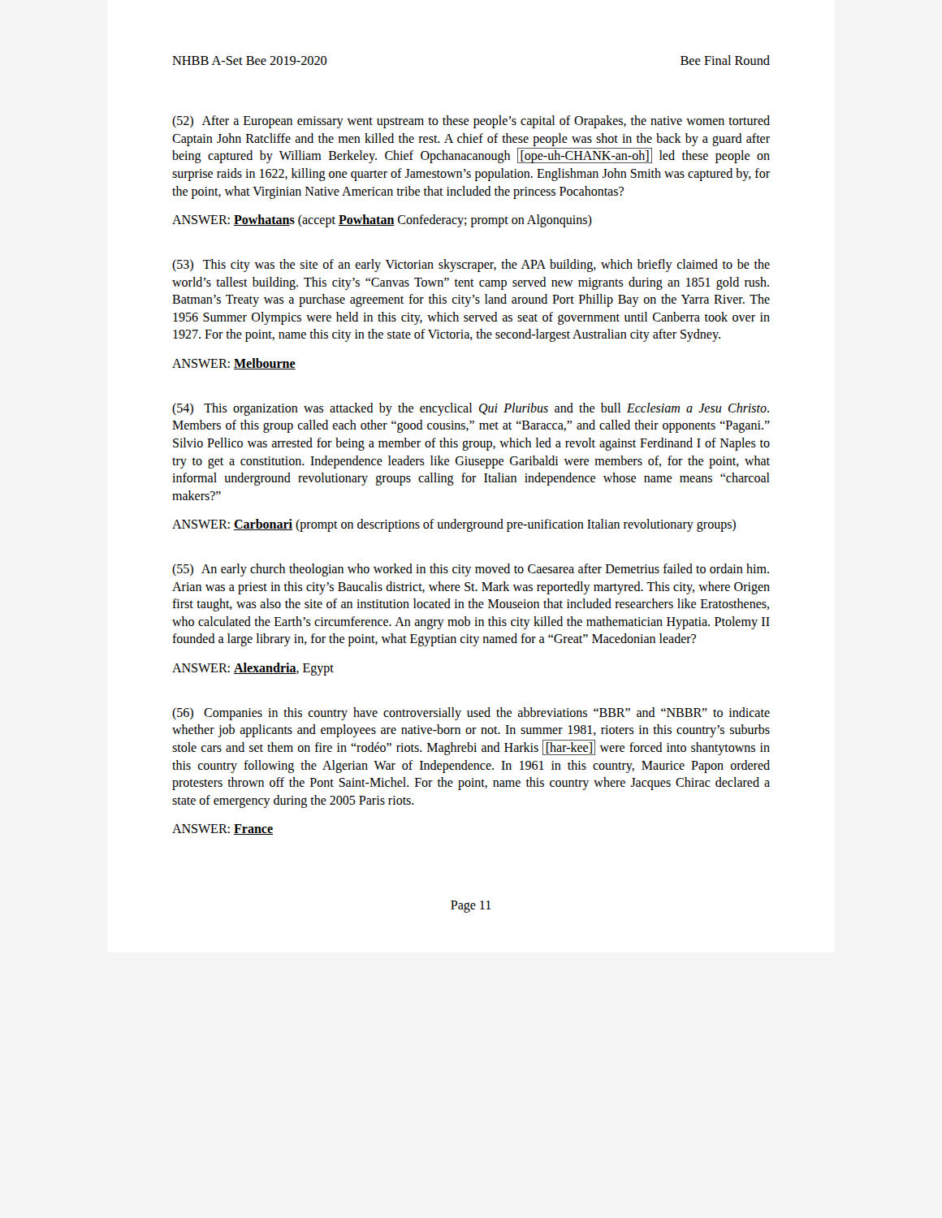NHBB A-Set Bee 2019-2020 Bee Final Round
(52) After a European emissary went upstream to these people’s capital of Orapakes, the native women tortured Captain John Ratcliffe and the men killed the rest. A chief of these people was shot in the back by a guard after being captured by William Berkeley. Chief Opchanacanough [ope-uh-CHANK-an-oh] led these people on surprise raids in 1622, killing one quarter of Jamestown’s population. Englishman John Smith was captured by, for the point, what Virginian Native American tribe that included the princess Pocahontas?
ANSWER: Powhatans (accept Powhatan Confederacy; prompt on Algonquins)
(53) This city was the site of an early Victorian skyscraper, the APA building, which briefly claimed to be the world’s tallest building. This city’s “Canvas Town” tent camp served new migrants during an 1851 gold rush. Batman’s Treaty was a purchase agreement for this city’s land around Port Phillip Bay on the Yarra River. The 1956 Summer Olympics were held in this city, which served as seat of government until Canberra took over in 1927. For the point, name this city in the state of Victoria, the second-largest Australian city after Sydney.
ANSWER: Melbourne
(54) This organization was attacked by the encyclical Qui Pluribus and the bull Ecclesiam a Jesu Christo. Members of this group called each other “good cousins,” met at “Baracca,” and called their opponents “Pagani.” Silvio Pellico was arrested for being a member of this group, which led a revolt against Ferdinand I of Naples to try to get a constitution. Independence leaders like Giuseppe Garibaldi were members of, for the point, what informal underground revolutionary groups calling for Italian independence whose name means “charcoal makers?”
ANSWER: Carbonari (prompt on descriptions of underground pre-unification Italian revolutionary groups)
(55) An early church theologian who worked in this city moved to Caesarea after Demetrius failed to ordain him. Arian was a priest in this city’s Baucalis district, where St. Mark was reportedly martyred. This city, where Origen first taught, was also the site of an institution located in the Mouseion that included researchers like Eratosthenes, who calculated the Earth’s circumference. An angry mob in this city killed the mathematician Hypatia. Ptolemy II founded a large library in, for the point, what Egyptian city named for a “Great” Macedonian leader?
ANSWER: Alexandria, Egypt
(56) Companies in this country have controversially used the abbreviations “BBR” and “NBBR” to indicate whether job applicants and employees are native-born or not. In summer 1981, rioters in this country’s suburbs stole cars and set them on fire in “rodéo” riots. Maghrebi and Harkis [har-kee] were forced into shantytowns in this country following the Algerian War of Independence. In 1961 in this country, Maurice Papon ordered protesters thrown off the Pont Saint-Michel. For the point, name this country where Jacques Chirac declared a state of emergency during the 2005 Paris riots.
ANSWER: France
Page 11